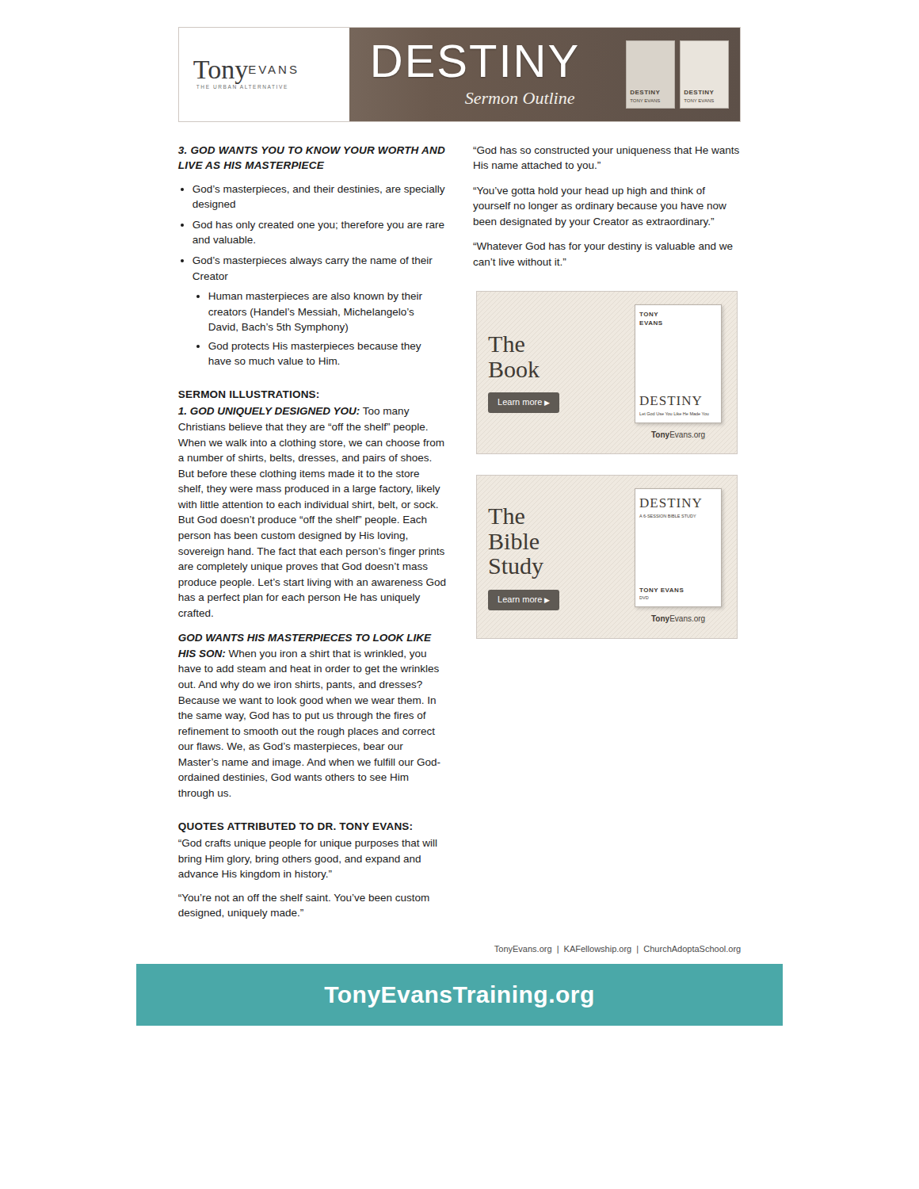TonyEVANS
THE URBAN ALTERNATIVE
DESTINY
Sermon Outline
DESTINY
TONY EVANS
DESTINY
TONY EVANS
3. God wants you to know your worth and live as His masterpiece
God’s masterpieces, and their destinies, are specially designed
God has only created one you; therefore you are rare and valuable.
God’s masterpieces always carry the name of their Creator
Human masterpieces are also known by their creators (Handel’s Messiah, Michelangelo’s David, Bach’s 5th Symphony)
God protects His masterpieces because they have so much value to Him.
Sermon Illustrations:
1. GOD UNIQUELY DESIGNED YOU: Too many Christians believe that they are “off the shelf” people. When we walk into a clothing store, we can choose from a number of shirts, belts, dresses, and pairs of shoes. But before these clothing items made it to the store shelf, they were mass produced in a large factory, likely with little attention to each individual shirt, belt, or sock. But God doesn’t produce “off the shelf” people. Each person has been custom designed by His loving, sovereign hand. The fact that each person’s finger prints are completely unique proves that God doesn’t mass produce people. Let’s start living with an awareness God has a perfect plan for each person He has uniquely crafted.
GOD WANTS HIS MASTERPIECES TO LOOK LIKE HIS SON: When you iron a shirt that is wrinkled, you have to add steam and heat in order to get the wrinkles out. And why do we iron shirts, pants, and dresses? Because we want to look good when we wear them. In the same way, God has to put us through the fires of refinement to smooth out the rough places and correct our flaws. We, as God’s masterpieces, bear our Master’s name and image. And when we fulfill our God-ordained destinies, God wants others to see Him through us.
Quotes attributed to Dr. Tony Evans:
“God crafts unique people for unique purposes that will bring Him glory, bring others good, and expand and advance His kingdom in history.”
“You’re not an off the shelf saint. You’ve been custom designed, uniquely made.”
“God has so constructed your uniqueness that He wants His name attached to you.”
“You’ve gotta hold your head up high and think of yourself no longer as ordinary because you have now been designated by your Creator as extraordinary.”
“Whatever God has for your destiny is valuable and we can’t live without it.”
The
Book
Learn more
TONY
EVANS
DESTINY
Let God Use You Like He Made You
Tony Evans.org
The
Bible
Study
Learn more
DESTINY
A 6-SESSION BIBLE STUDY
TONY EVANS
DVD
Tony Evans.org
TonyEvans.org | KAFellowship.org | ChurchAdoptaSchool.org
TonyEvansTraining.org